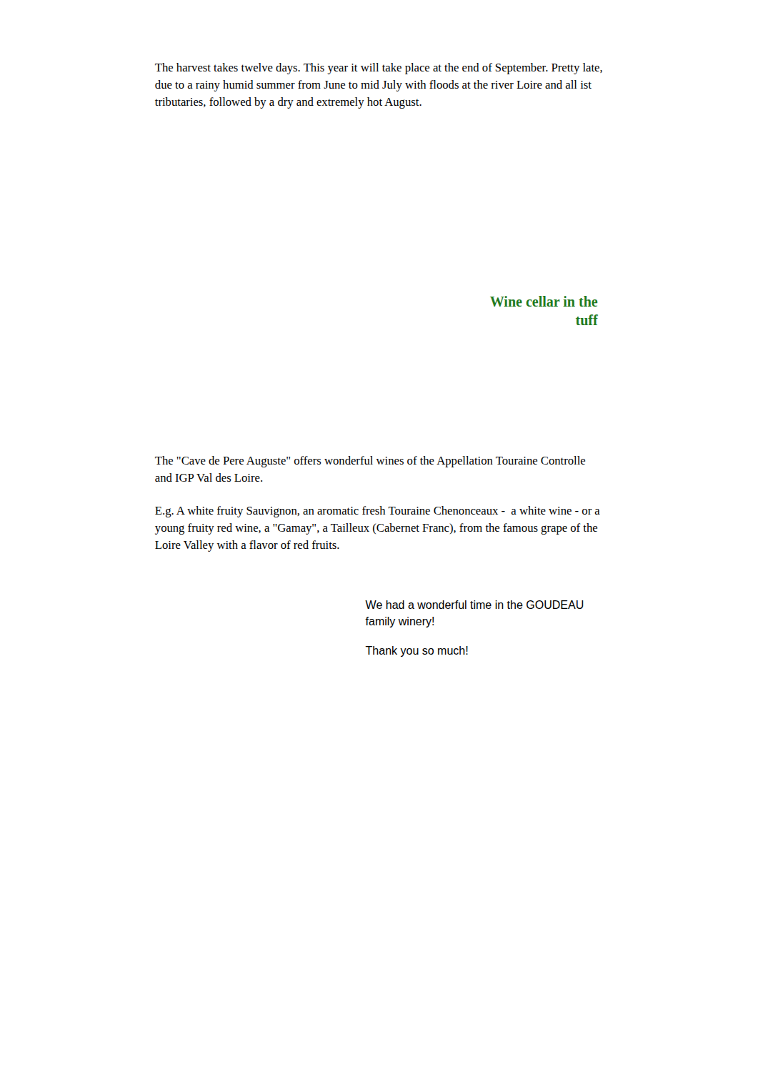The harvest takes twelve days. This year it will take place at the end of September. Pretty late, due to a rainy humid summer from June to mid July with floods at the river Loire and all ist tributaries, followed by a dry and extremely hot August.
Wine cellar in the tuff
The "Cave de Pere Auguste" offers wonderful wines of the Appellation Touraine Controlle and IGP Val des Loire.
E.g. A white fruity Sauvignon, an aromatic fresh Touraine Chenonceaux - a white wine - or a young fruity red wine, a "Gamay", a Tailleux (Cabernet Franc), from the famous grape of the Loire Valley with a flavor of red fruits.
We had a wonderful time in the GOUDEAU family winery!
Thank you so much!